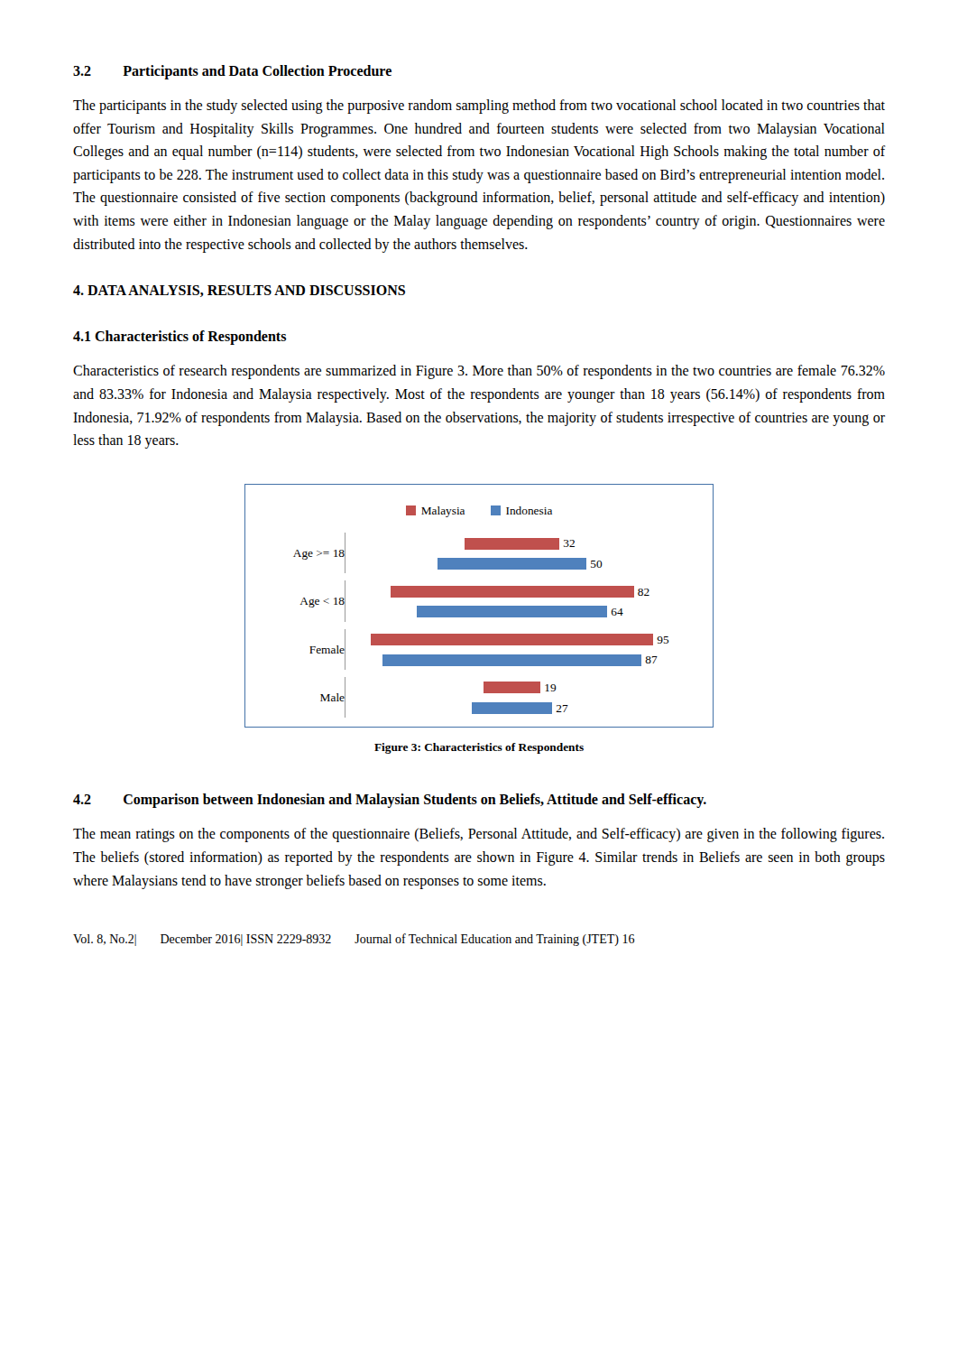3.2 Participants and Data Collection Procedure
The participants in the study selected using the purposive random sampling method from two vocational school located in two countries that offer Tourism and Hospitality Skills Programmes. One hundred and fourteen students were selected from two Malaysian Vocational Colleges and an equal number (n=114) students, were selected from two Indonesian Vocational High Schools making the total number of participants to be 228. The instrument used to collect data in this study was a questionnaire based on Bird’s entrepreneurial intention model. The questionnaire consisted of five section components (background information, belief, personal attitude and self-efficacy and intention) with items were either in Indonesian language or the Malay language depending on respondents’ country of origin. Questionnaires were distributed into the respective schools and collected by the authors themselves.
4. DATA ANALYSIS, RESULTS AND DISCUSSIONS
4.1 Characteristics of Respondents
Characteristics of research respondents are summarized in Figure 3. More than 50% of respondents in the two countries are female 76.32% and 83.33% for Indonesia and Malaysia respectively. Most of the respondents are younger than 18 years (56.14%) of respondents from Indonesia, 71.92% of respondents from Malaysia. Based on the observations, the majority of students irrespective of countries are young or less than 18 years.
Malaysia Indonesia
| Age >= 18 | 32 50 |
| Age < 18 | 82 64 |
| Female | 95 87 |
| Male | 19 27 |
Figure 3: Characteristics of Respondents
4.2 Comparison between Indonesian and Malaysian Students on Beliefs, Attitude and Self-efficacy.
The mean ratings on the components of the questionnaire (Beliefs, Personal Attitude, and Self-efficacy) are given in the following figures. The beliefs (stored information) as reported by the respondents are shown in Figure 4. Similar trends in Beliefs are seen in both groups where Malaysians tend to have stronger beliefs based on responses to some items.
Vol. 8, No.2| December 2016| ISSN 2229-8932 Journal of Technical Education and Training (JTET) 16